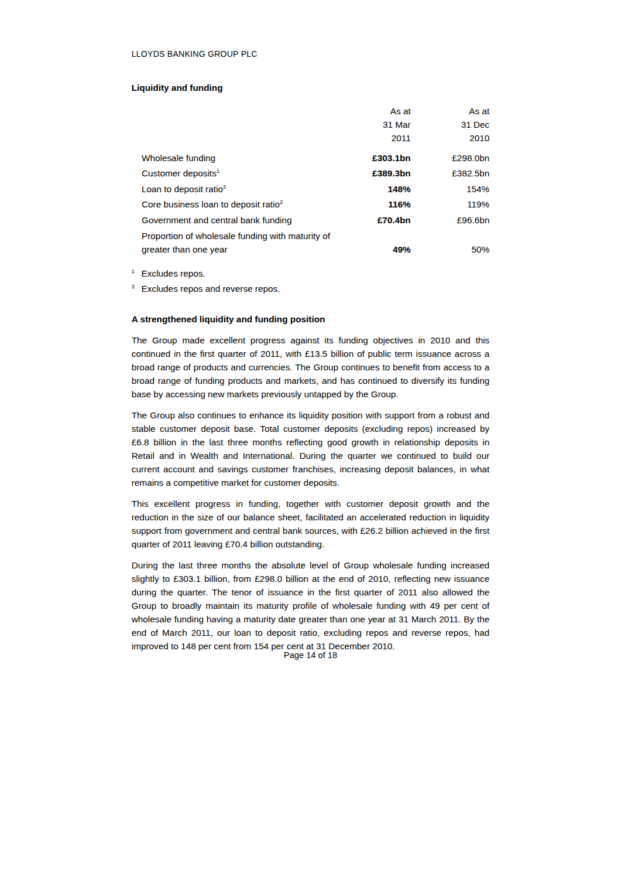LLOYDS BANKING GROUP PLC
Liquidity and funding
| | As at 31 Mar 2011 | As at 31 Dec 2010 |
| --- | --- | --- |
| Wholesale funding | £303.1bn | £298.0bn |
| Customer deposits 1 | £389.3bn | £382.5bn |
| Loan to deposit ratio 2 | 148% | 154% |
| Core business loan to deposit ratio 2 | 116% | 119% |
| Government and central bank funding | £70.4bn | £96.6bn |
| Proportion of wholesale funding with maturity of greater than one year | 49% | 50% |
1 Excludes repos.
2 Excludes repos and reverse repos.
A strengthened liquidity and funding position
The Group made excellent progress against its funding objectives in 2010 and this continued in the first quarter of 2011, with £13.5 billion of public term issuance across a broad range of products and currencies. The Group continues to benefit from access to a broad range of funding products and markets, and has continued to diversify its funding base by accessing new markets previously untapped by the Group.
The Group also continues to enhance its liquidity position with support from a robust and stable customer deposit base. Total customer deposits (excluding repos) increased by £6.8 billion in the last three months reflecting good growth in relationship deposits in Retail and in Wealth and International. During the quarter we continued to build our current account and savings customer franchises, increasing deposit balances, in what remains a competitive market for customer deposits.
This excellent progress in funding, together with customer deposit growth and the reduction in the size of our balance sheet, facilitated an accelerated reduction in liquidity support from government and central bank sources, with £26.2 billion achieved in the first quarter of 2011 leaving £70.4 billion outstanding.
During the last three months the absolute level of Group wholesale funding increased slightly to £303.1 billion, from £298.0 billion at the end of 2010, reflecting new issuance during the quarter. The tenor of issuance in the first quarter of 2011 also allowed the Group to broadly maintain its maturity profile of wholesale funding with 49 per cent of wholesale funding having a maturity date greater than one year at 31 March 2011. By the end of March 2011, our loan to deposit ratio, excluding repos and reverse repos, had improved to 148 per cent from 154 per cent at 31 December 2010.
Page 14 of 18